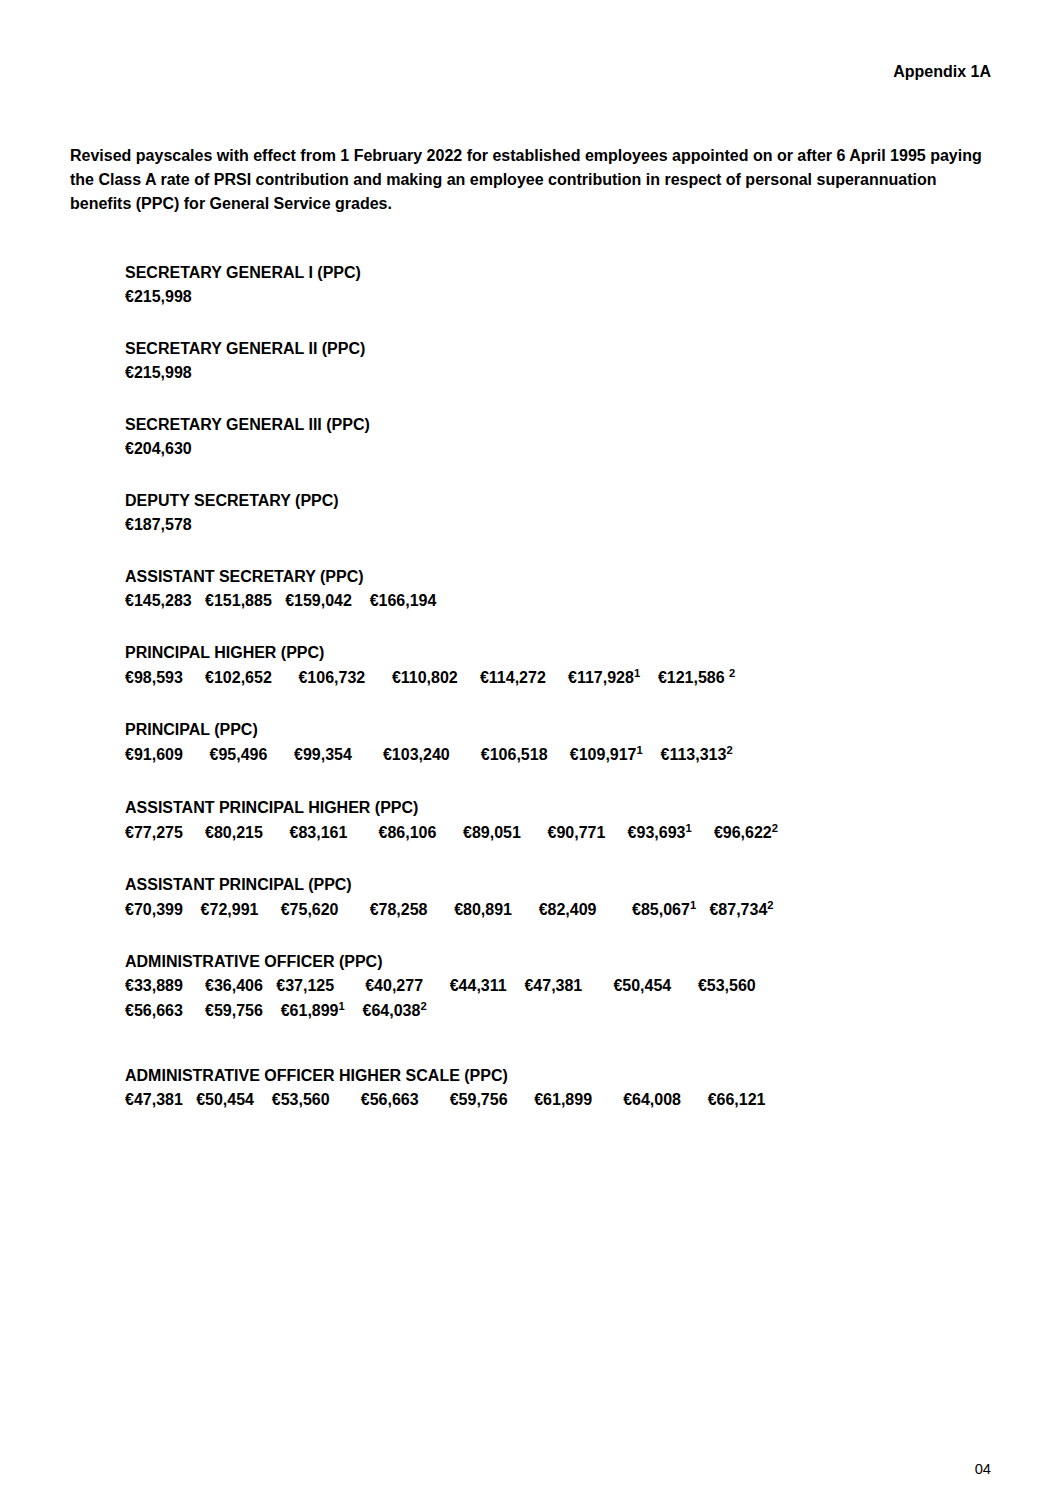Appendix 1A
Revised payscales with effect from 1 February 2022 for established employees appointed on or after 6 April 1995 paying the Class A rate of PRSI contribution and making an employee contribution in respect of personal superannuation benefits (PPC) for General Service grades.
SECRETARY GENERAL I (PPC)
€215,998
SECRETARY GENERAL II (PPC)
€215,998
SECRETARY GENERAL III (PPC)
€204,630
DEPUTY SECRETARY (PPC)
€187,578
ASSISTANT SECRETARY (PPC)
€145,283 €151,885 €159,042 €166,194
PRINCIPAL HIGHER (PPC)
€98,593 €102,652 €106,732 €110,802 €114,272 €117,9281 €121,586 2
PRINCIPAL (PPC)
€91,609 €95,496 €99,354 €103,240 €106,518 €109,9171 €113,3132
ASSISTANT PRINCIPAL HIGHER (PPC)
€77,275 €80,215 €83,161 €86,106 €89,051 €90,771 €93,6931 €96,6222
ASSISTANT PRINCIPAL (PPC)
€70,399 €72,991 €75,620 €78,258 €80,891 €82,409 €85,0671 €87,7342
ADMINISTRATIVE OFFICER (PPC)
€33,889 €36,406 €37,125 €40,277 €44,311 €47,381 €50,454 €53,560 €56,663 €59,756 €61,8991 €64,0382
ADMINISTRATIVE OFFICER HIGHER SCALE (PPC)
€47,381 €50,454 €53,560 €56,663 €59,756 €61,899 €64,008 €66,121
04